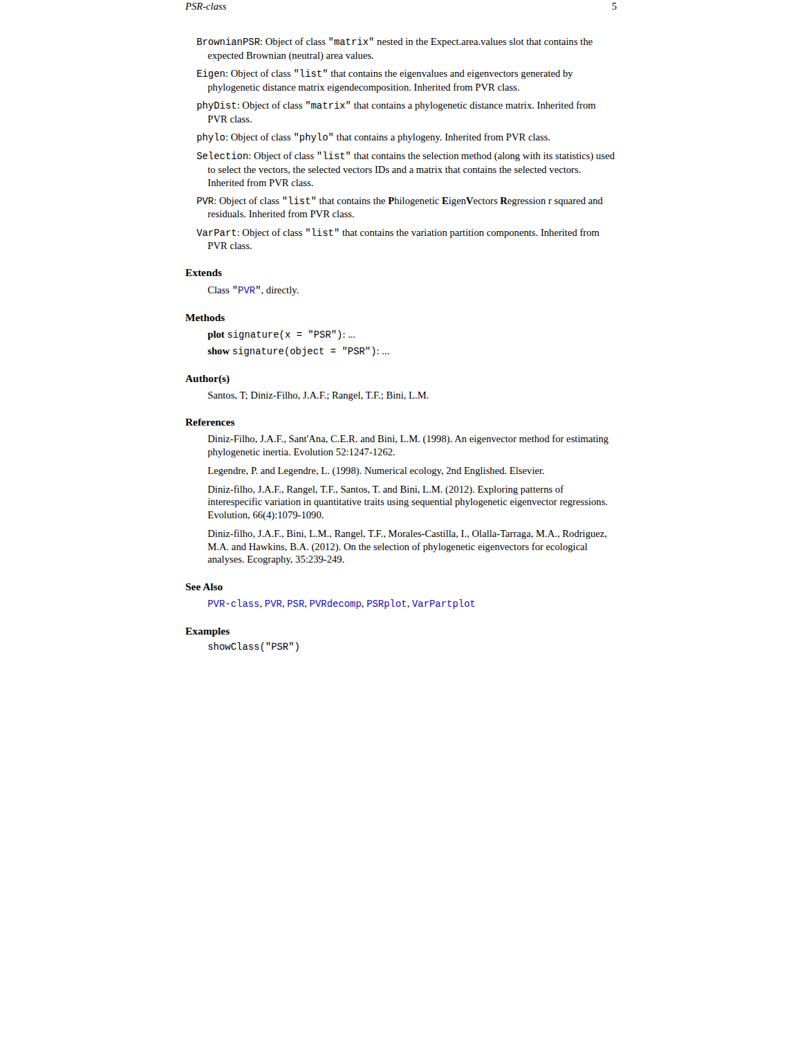PSR-class 5
BrownianPSR: Object of class "matrix" nested in the Expect.area.values slot that contains the expected Brownian (neutral) area values.
Eigen: Object of class "list" that contains the eigenvalues and eigenvectors generated by phylogenetic distance matrix eigendecomposition. Inherited from PVR class.
phyDist: Object of class "matrix" that contains a phylogenetic distance matrix. Inherited from PVR class.
phylo: Object of class "phylo" that contains a phylogeny. Inherited from PVR class.
Selection: Object of class "list" that contains the selection method (along with its statistics) used to select the vectors, the selected vectors IDs and a matrix that contains the selected vectors. Inherited from PVR class.
PVR: Object of class "list" that contains the Philogenetic EigenVectors Regression r squared and residuals. Inherited from PVR class.
VarPart: Object of class "list" that contains the variation partition components. Inherited from PVR class.
Extends
Class "PVR", directly.
Methods
plot signature(x = "PSR"): ...
show signature(object = "PSR"): ...
Author(s)
Santos, T; Diniz-Filho, J.A.F.; Rangel, T.F.; Bini, L.M.
References
Diniz-Filho, J.A.F., Sant'Ana, C.E.R. and Bini, L.M. (1998). An eigenvector method for estimating phylogenetic inertia. Evolution 52:1247-1262.
Legendre, P. and Legendre, L. (1998). Numerical ecology, 2nd Englished. Elsevier.
Diniz-filho, J.A.F., Rangel, T.F., Santos, T. and Bini, L.M. (2012). Exploring patterns of interespecific variation in quantitative traits using sequential phylogenetic eigenvector regressions. Evolution, 66(4):1079-1090.
Diniz-filho, J.A.F., Bini, L.M., Rangel, T.F., Morales-Castilla, I., Olalla-Tarraga, M.A., Rodriguez, M.A. and Hawkins, B.A. (2012). On the selection of phylogenetic eigenvectors for ecological analyses. Ecography, 35:239-249.
See Also
PVR-class, PVR, PSR, PVRdecomp, PSRplot, VarPartplot
Examples
showClass("PSR")